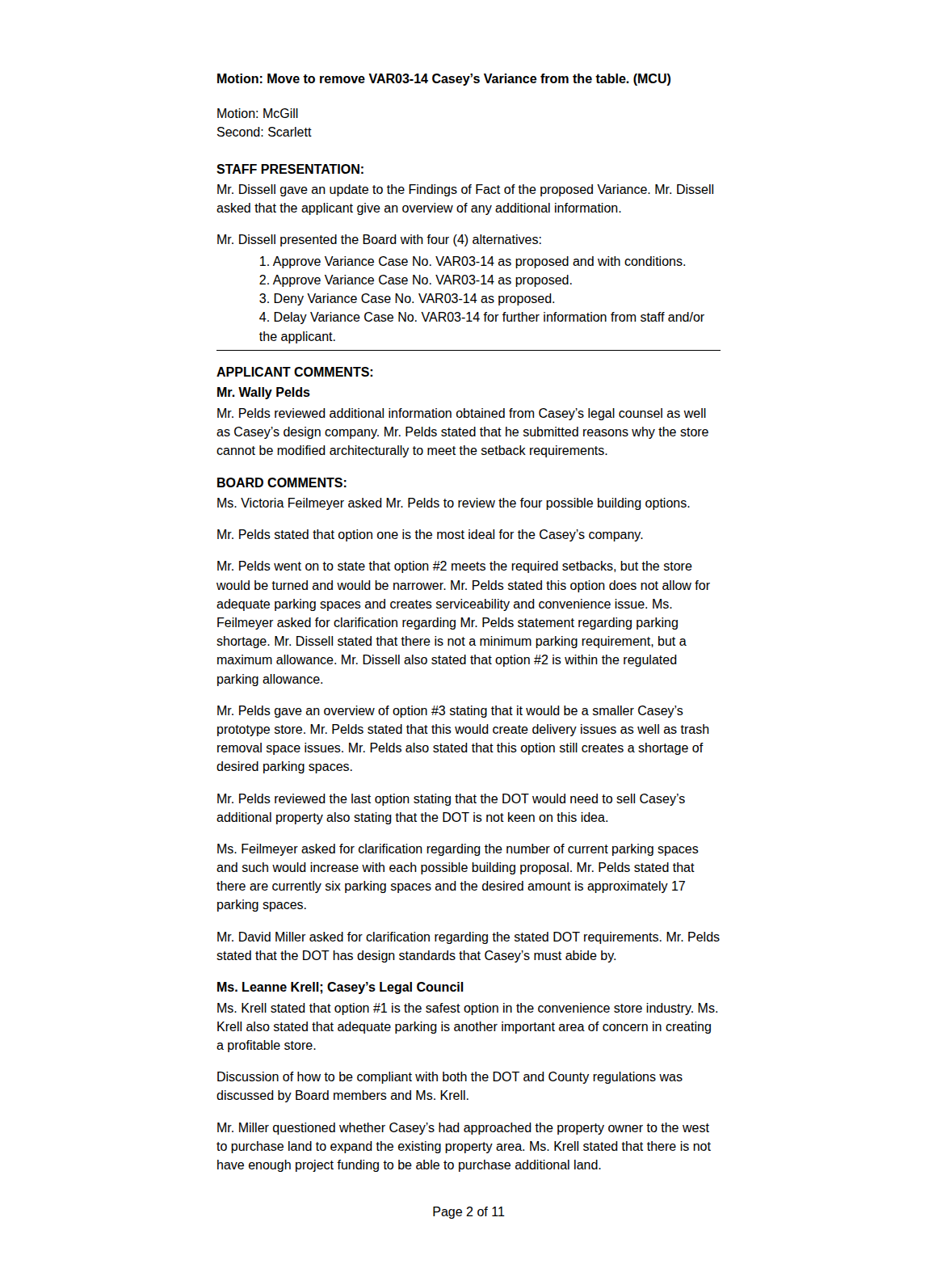Motion: Move to remove VAR03-14 Casey’s Variance from the table. (MCU)
Motion: McGill
Second: Scarlett
STAFF PRESENTATION:
Mr. Dissell gave an update to the Findings of Fact of the proposed Variance. Mr. Dissell asked that the applicant give an overview of any additional information.
Mr. Dissell presented the Board with four (4) alternatives:
1. Approve Variance Case No. VAR03-14 as proposed and with conditions.
2. Approve Variance Case No. VAR03-14 as proposed.
3. Deny Variance Case No. VAR03-14 as proposed.
4. Delay Variance Case No. VAR03-14 for further information from staff and/or the applicant.
APPLICANT COMMENTS:
Mr. Wally Pelds
Mr. Pelds reviewed additional information obtained from Casey’s legal counsel as well as Casey’s design company. Mr. Pelds stated that he submitted reasons why the store cannot be modified architecturally to meet the setback requirements.
BOARD COMMENTS:
Ms. Victoria Feilmeyer asked Mr. Pelds to review the four possible building options.
Mr. Pelds stated that option one is the most ideal for the Casey’s company.
Mr. Pelds went on to state that option #2 meets the required setbacks, but the store would be turned and would be narrower. Mr. Pelds stated this option does not allow for adequate parking spaces and creates serviceability and convenience issue. Ms. Feilmeyer asked for clarification regarding Mr. Pelds statement regarding parking shortage. Mr. Dissell stated that there is not a minimum parking requirement, but a maximum allowance. Mr. Dissell also stated that option #2 is within the regulated parking allowance.
Mr. Pelds gave an overview of option #3 stating that it would be a smaller Casey’s prototype store. Mr. Pelds stated that this would create delivery issues as well as trash removal space issues. Mr. Pelds also stated that this option still creates a shortage of desired parking spaces.
Mr. Pelds reviewed the last option stating that the DOT would need to sell Casey’s additional property also stating that the DOT is not keen on this idea.
Ms. Feilmeyer asked for clarification regarding the number of current parking spaces and such would increase with each possible building proposal. Mr. Pelds stated that there are currently six parking spaces and the desired amount is approximately 17 parking spaces.
Mr. David Miller asked for clarification regarding the stated DOT requirements. Mr. Pelds stated that the DOT has design standards that Casey’s must abide by.
Ms. Leanne Krell; Casey’s Legal Council
Ms. Krell stated that option #1 is the safest option in the convenience store industry. Ms. Krell also stated that adequate parking is another important area of concern in creating a profitable store.
Discussion of how to be compliant with both the DOT and County regulations was discussed by Board members and Ms. Krell.
Mr. Miller questioned whether Casey’s had approached the property owner to the west to purchase land to expand the existing property area. Ms. Krell stated that there is not have enough project funding to be able to purchase additional land.
Page 2 of 11